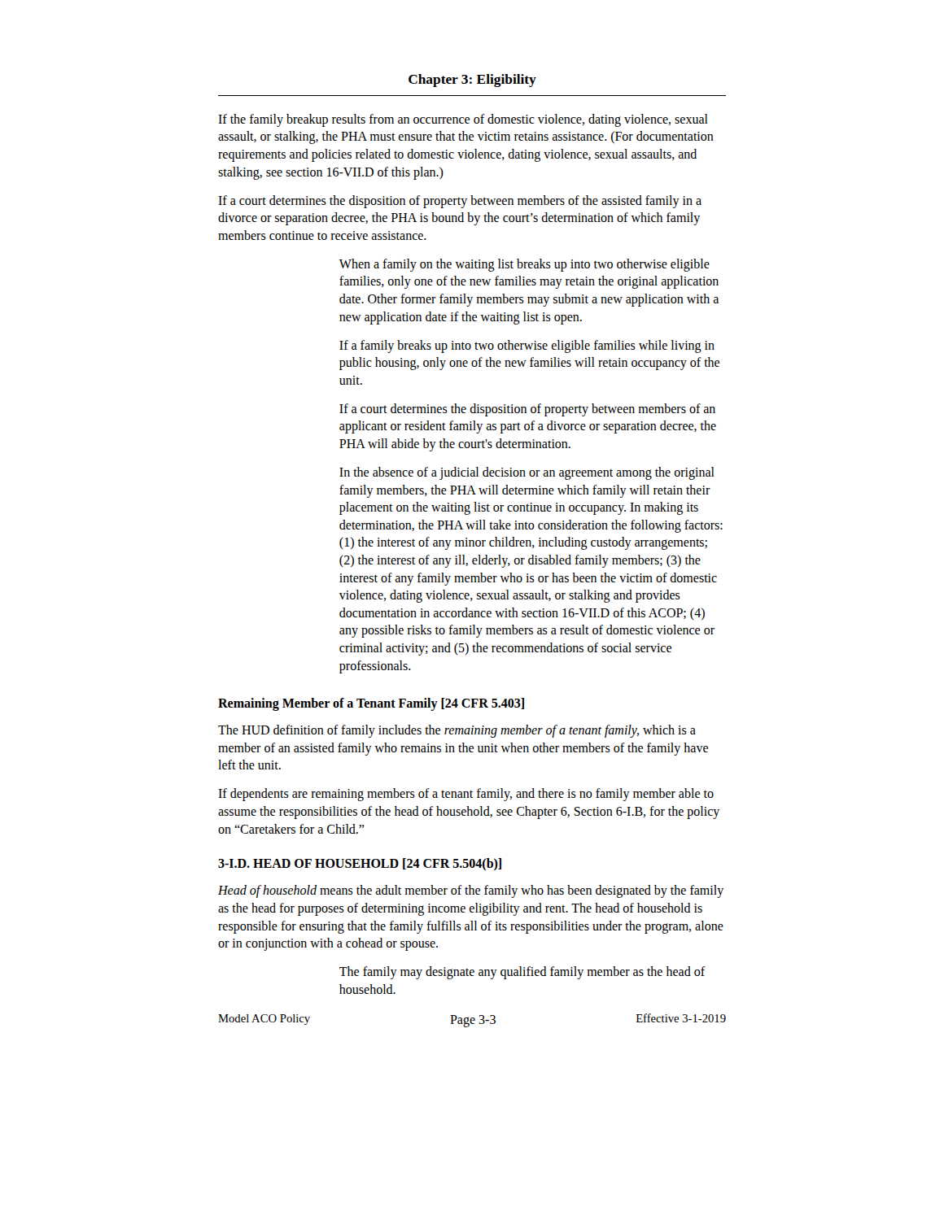Chapter 3: Eligibility
If the family breakup results from an occurrence of domestic violence, dating violence, sexual assault, or stalking, the PHA must ensure that the victim retains assistance. (For documentation requirements and policies related to domestic violence, dating violence, sexual assaults, and stalking, see section 16-VII.D of this plan.)
If a court determines the disposition of property between members of the assisted family in a divorce or separation decree, the PHA is bound by the court’s determination of which family members continue to receive assistance.
When a family on the waiting list breaks up into two otherwise eligible families, only one of the new families may retain the original application date. Other former family members may submit a new application with a new application date if the waiting list is open.
If a family breaks up into two otherwise eligible families while living in public housing, only one of the new families will retain occupancy of the unit.
If a court determines the disposition of property between members of an applicant or resident family as part of a divorce or separation decree, the PHA will abide by the court's determination.
In the absence of a judicial decision or an agreement among the original family members, the PHA will determine which family will retain their placement on the waiting list or continue in occupancy. In making its determination, the PHA will take into consideration the following factors: (1) the interest of any minor children, including custody arrangements; (2) the interest of any ill, elderly, or disabled family members; (3) the interest of any family member who is or has been the victim of domestic violence, dating violence, sexual assault, or stalking and provides documentation in accordance with section 16-VII.D of this ACOP; (4) any possible risks to family members as a result of domestic violence or criminal activity; and (5) the recommendations of social service professionals.
Remaining Member of a Tenant Family [24 CFR 5.403]
The HUD definition of family includes the remaining member of a tenant family, which is a member of an assisted family who remains in the unit when other members of the family have left the unit.
If dependents are remaining members of a tenant family, and there is no family member able to assume the responsibilities of the head of household, see Chapter 6, Section 6-I.B, for the policy on “Caretakers for a Child.”
3-I.D. HEAD OF HOUSEHOLD [24 CFR 5.504(b)]
Head of household means the adult member of the family who has been designated by the family as the head for purposes of determining income eligibility and rent. The head of household is responsible for ensuring that the family fulfills all of its responsibilities under the program, alone or in conjunction with a cohead or spouse.
The family may designate any qualified family member as the head of household.
Model ACO Policy Effective 3-1-2019
Page 3-3